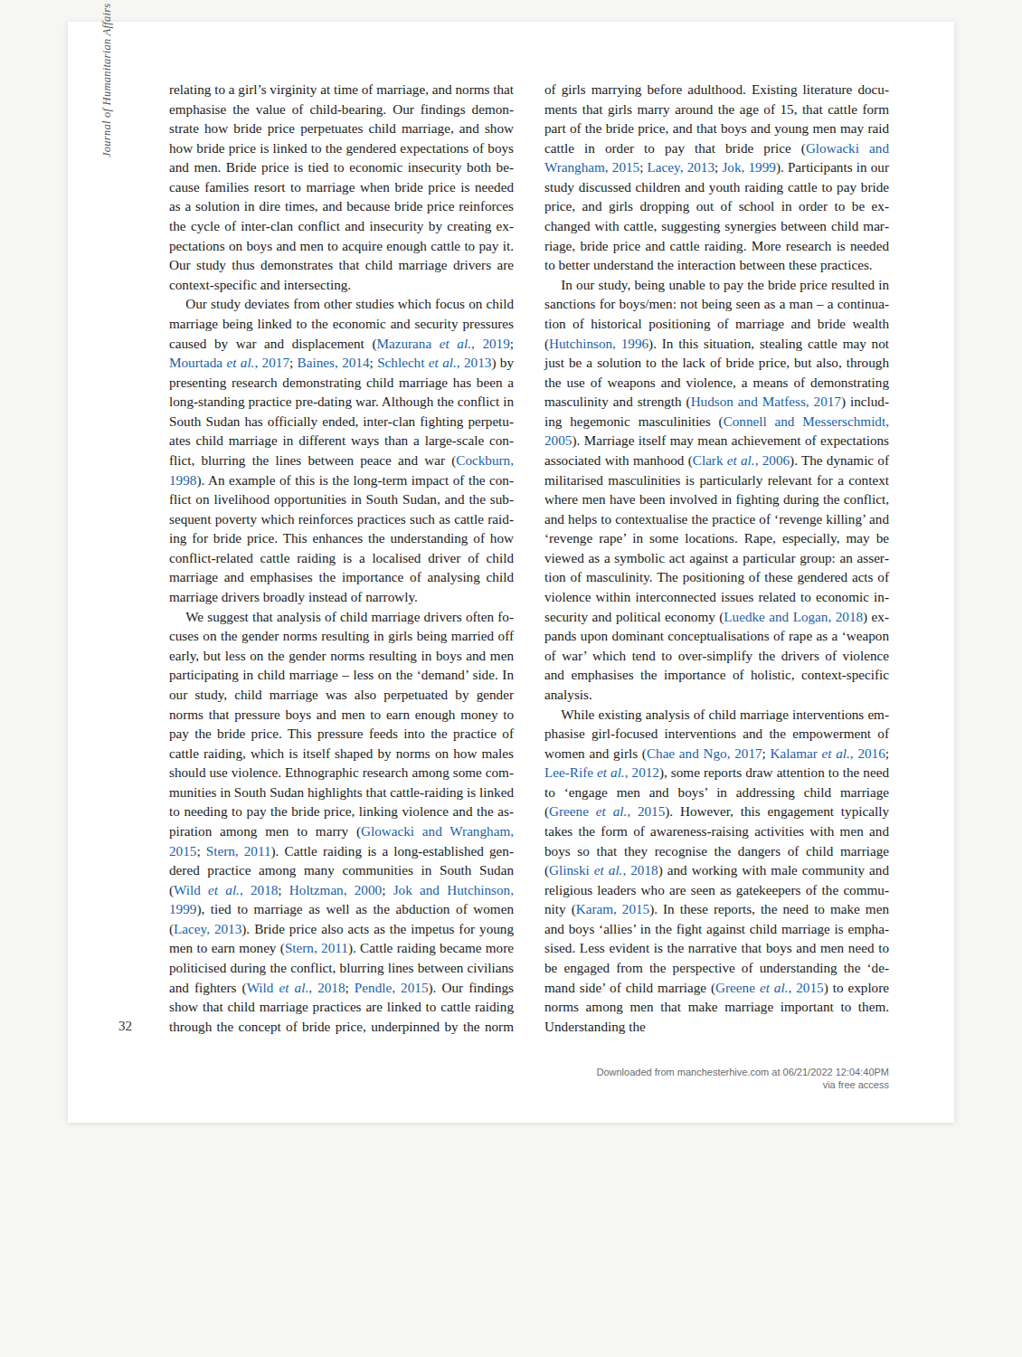Journal of Humanitarian Affairs (2022) 4/1
32
relating to a girl’s virginity at time of marriage, and norms that emphasise the value of child-bearing. Our findings demonstrate how bride price perpetuates child marriage, and show how bride price is linked to the gendered expectations of boys and men. Bride price is tied to economic insecurity both because families resort to marriage when bride price is needed as a solution in dire times, and because bride price reinforces the cycle of inter-clan conflict and insecurity by creating expectations on boys and men to acquire enough cattle to pay it. Our study thus demonstrates that child marriage drivers are context-specific and intersecting.
Our study deviates from other studies which focus on child marriage being linked to the economic and security pressures caused by war and displacement (Mazurana et al., 2019; Mourtada et al., 2017; Baines, 2014; Schlecht et al., 2013) by presenting research demonstrating child marriage has been a long-standing practice pre-dating war. Although the conflict in South Sudan has officially ended, inter-clan fighting perpetuates child marriage in different ways than a large-scale conflict, blurring the lines between peace and war (Cockburn, 1998). An example of this is the long-term impact of the conflict on livelihood opportunities in South Sudan, and the subsequent poverty which reinforces practices such as cattle raiding for bride price. This enhances the understanding of how conflict-related cattle raiding is a localised driver of child marriage and emphasises the importance of analysing child marriage drivers broadly instead of narrowly.
We suggest that analysis of child marriage drivers often focuses on the gender norms resulting in girls being married off early, but less on the gender norms resulting in boys and men participating in child marriage – less on the ‘demand’ side. In our study, child marriage was also perpetuated by gender norms that pressure boys and men to earn enough money to pay the bride price. This pressure feeds into the practice of cattle raiding, which is itself shaped by norms on how males should use violence. Ethnographic research among some communities in South Sudan highlights that cattle-raiding is linked to needing to pay the bride price, linking violence and the aspiration among men to marry (Glowacki and Wrangham, 2015; Stern, 2011). Cattle raiding is a long-established gendered practice among many communities in South Sudan (Wild et al., 2018; Holtzman, 2000; Jok and Hutchinson, 1999), tied to marriage as well as the abduction of women (Lacey, 2013). Bride price also acts as the impetus for young men to earn money (Stern, 2011). Cattle raiding became more politicised during the conflict, blurring lines between civilians and fighters (Wild et al., 2018; Pendle, 2015). Our findings show that child marriage practices are linked to cattle raiding through the concept of bride price, underpinned by the norm of girls marrying before adulthood. Existing literature documents that girls marry around the age of 15, that cattle form part of the bride price, and that boys and young men may raid cattle in order to pay that bride price (Glowacki and Wrangham, 2015; Lacey, 2013; Jok, 1999). Participants in our study discussed children and youth raiding cattle to pay bride price, and girls dropping out of school in order to be exchanged with cattle, suggesting synergies between child marriage, bride price and cattle raiding. More research is needed to better understand the interaction between these practices.
In our study, being unable to pay the bride price resulted in sanctions for boys/men: not being seen as a man – a continuation of historical positioning of marriage and bride wealth (Hutchinson, 1996). In this situation, stealing cattle may not just be a solution to the lack of bride price, but also, through the use of weapons and violence, a means of demonstrating masculinity and strength (Hudson and Matfess, 2017) including hegemonic masculinities (Connell and Messerschmidt, 2005). Marriage itself may mean achievement of expectations associated with manhood (Clark et al., 2006). The dynamic of militarised masculinities is particularly relevant for a context where men have been involved in fighting during the conflict, and helps to contextualise the practice of ‘revenge killing’ and ‘revenge rape’ in some locations. Rape, especially, may be viewed as a symbolic act against a particular group: an assertion of masculinity. The positioning of these gendered acts of violence within interconnected issues related to economic insecurity and political economy (Luedke and Logan, 2018) expands upon dominant conceptualisations of rape as a ‘weapon of war’ which tend to over-simplify the drivers of violence and emphasises the importance of holistic, context-specific analysis.
While existing analysis of child marriage interventions emphasise girl-focused interventions and the empowerment of women and girls (Chae and Ngo, 2017; Kalamar et al., 2016; Lee-Rife et al., 2012), some reports draw attention to the need to ‘engage men and boys’ in addressing child marriage (Greene et al., 2015). However, this engagement typically takes the form of awareness-raising activities with men and boys so that they recognise the dangers of child marriage (Glinski et al., 2018) and working with male community and religious leaders who are seen as gatekeepers of the community (Karam, 2015). In these reports, the need to make men and boys ‘allies’ in the fight against child marriage is emphasised. Less evident is the narrative that boys and men need to be engaged from the perspective of understanding the ‘demand side’ of child marriage (Greene et al., 2015) to explore norms among men that make marriage important to them. Understanding the
Downloaded from manchesterhive.com at 06/21/2022 12:04:40PM
via free access